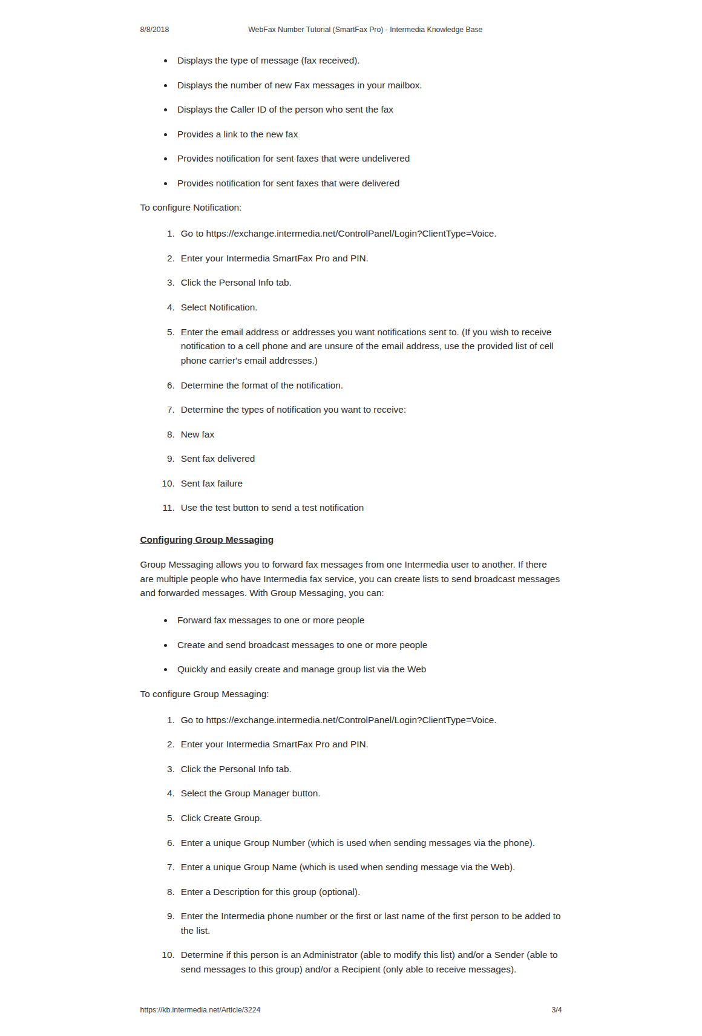8/8/2018 WebFax Number Tutorial (SmartFax Pro) - Intermedia Knowledge Base
Displays the type of message (fax received).
Displays the number of new Fax messages in your mailbox.
Displays the Caller ID of the person who sent the fax
Provides a link to the new fax
Provides notification for sent faxes that were undelivered
Provides notification for sent faxes that were delivered
To configure Notification:
Go to https://exchange.intermedia.net/ControlPanel/Login?ClientType=Voice.
Enter your Intermedia SmartFax Pro and PIN.
Click the Personal Info tab.
Select Notification.
Enter the email address or addresses you want notifications sent to. (If you wish to receive notification to a cell phone and are unsure of the email address, use the provided list of cell phone carrier's email addresses.)
Determine the format of the notification.
Determine the types of notification you want to receive:
New fax
Sent fax delivered
Sent fax failure
Use the test button to send a test notification
Configuring Group Messaging
Group Messaging allows you to forward fax messages from one Intermedia user to another. If there are multiple people who have Intermedia fax service, you can create lists to send broadcast messages and forwarded messages. With Group Messaging, you can:
Forward fax messages to one or more people
Create and send broadcast messages to one or more people
Quickly and easily create and manage group list via the Web
To configure Group Messaging:
Go to https://exchange.intermedia.net/ControlPanel/Login?ClientType=Voice.
Enter your Intermedia SmartFax Pro and PIN.
Click the Personal Info tab.
Select the Group Manager button.
Click Create Group.
Enter a unique Group Number (which is used when sending messages via the phone).
Enter a unique Group Name (which is used when sending message via the Web).
Enter a Description for this group (optional).
Enter the Intermedia phone number or the first or last name of the first person to be added to the list.
Determine if this person is an Administrator (able to modify this list) and/or a Sender (able to send messages to this group) and/or a Recipient (only able to receive messages).
https://kb.intermedia.net/Article/3224 3/4